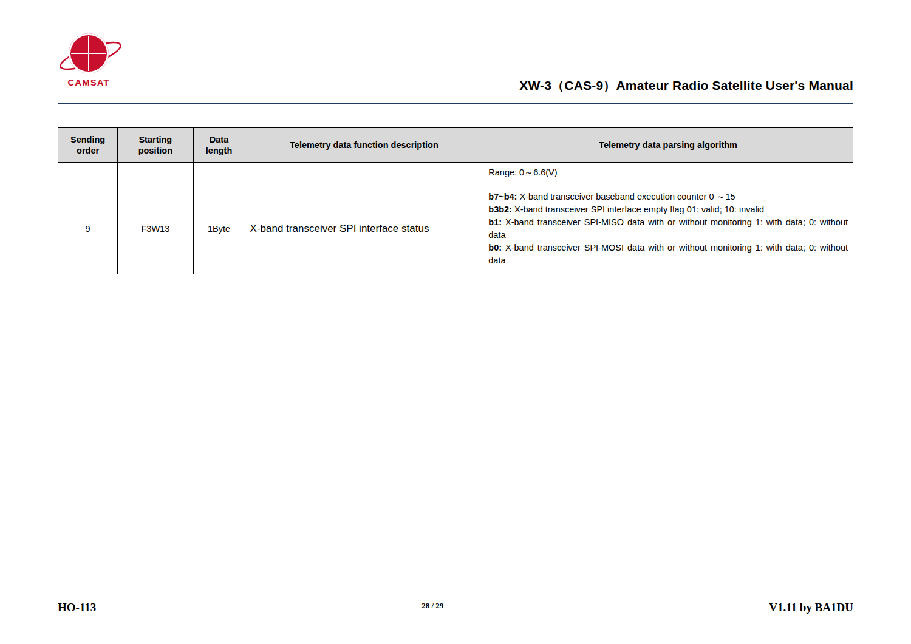CAMSAT
XW-3（CAS-9）Amateur Radio Satellite User's Manual
| Sending order | Starting position | Data length | Telemetry data function description | Telemetry data parsing algorithm |
| --- | --- | --- | --- | --- |
| | | | | Range: 0～6.6(V) |
| 9 | F3W13 | 1Byte | X-band transceiver SPI interface status | b7~b4: X-band transceiver baseband execution counter 0 ～15 b3b2: X-band transceiver SPI interface empty flag 01: valid; 10: invalid b1: X-band transceiver SPI-MISO data with or without monitoring 1: with data; 0: without data b0: X-band transceiver SPI-MOSI data with or without monitoring 1: with data; 0: without data |
HO-113 V1.11 by BA1DU
28 / 29